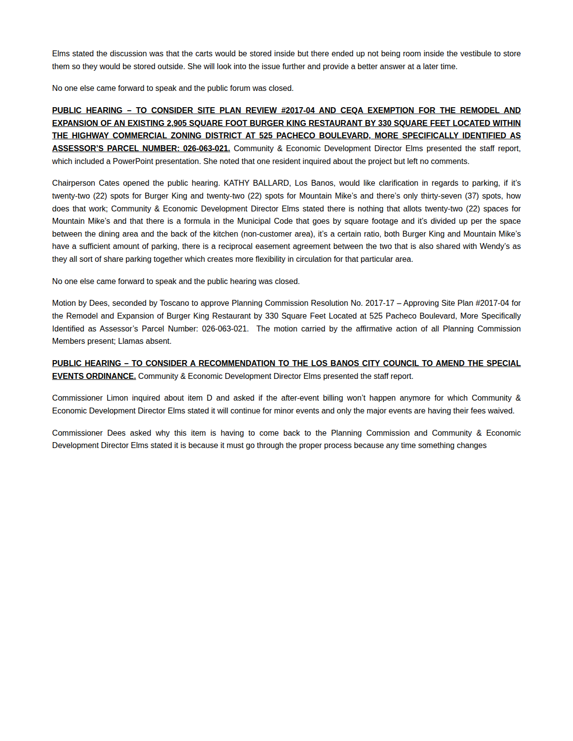Elms stated the discussion was that the carts would be stored inside but there ended up not being room inside the vestibule to store them so they would be stored outside. She will look into the issue further and provide a better answer at a later time.
No one else came forward to speak and the public forum was closed.
PUBLIC HEARING – TO CONSIDER SITE PLAN REVIEW #2017-04 AND CEQA EXEMPTION FOR THE REMODEL AND EXPANSION OF AN EXISTING 2,905 SQUARE FOOT BURGER KING RESTAURANT BY 330 SQUARE FEET LOCATED WITHIN THE HIGHWAY COMMERCIAL ZONING DISTRICT AT 525 PACHECO BOULEVARD, MORE SPECIFICALLY IDENTIFIED AS ASSESSOR’S PARCEL NUMBER: 026-063-021. Community & Economic Development Director Elms presented the staff report, which included a PowerPoint presentation. She noted that one resident inquired about the project but left no comments.
Chairperson Cates opened the public hearing. KATHY BALLARD, Los Banos, would like clarification in regards to parking, if it’s twenty-two (22) spots for Burger King and twenty-two (22) spots for Mountain Mike’s and there’s only thirty-seven (37) spots, how does that work; Community & Economic Development Director Elms stated there is nothing that allots twenty-two (22) spaces for Mountain Mike’s and that there is a formula in the Municipal Code that goes by square footage and it’s divided up per the space between the dining area and the back of the kitchen (non-customer area), it’s a certain ratio, both Burger King and Mountain Mike’s have a sufficient amount of parking, there is a reciprocal easement agreement between the two that is also shared with Wendy’s as they all sort of share parking together which creates more flexibility in circulation for that particular area.
No one else came forward to speak and the public hearing was closed.
Motion by Dees, seconded by Toscano to approve Planning Commission Resolution No. 2017-17 – Approving Site Plan #2017-04 for the Remodel and Expansion of Burger King Restaurant by 330 Square Feet Located at 525 Pacheco Boulevard, More Specifically Identified as Assessor’s Parcel Number: 026-063-021. The motion carried by the affirmative action of all Planning Commission Members present; Llamas absent.
PUBLIC HEARING – TO CONSIDER A RECOMMENDATION TO THE LOS BANOS CITY COUNCIL TO AMEND THE SPECIAL EVENTS ORDINANCE. Community & Economic Development Director Elms presented the staff report.
Commissioner Limon inquired about item D and asked if the after-event billing won’t happen anymore for which Community & Economic Development Director Elms stated it will continue for minor events and only the major events are having their fees waived.
Commissioner Dees asked why this item is having to come back to the Planning Commission and Community & Economic Development Director Elms stated it is because it must go through the proper process because any time something changes